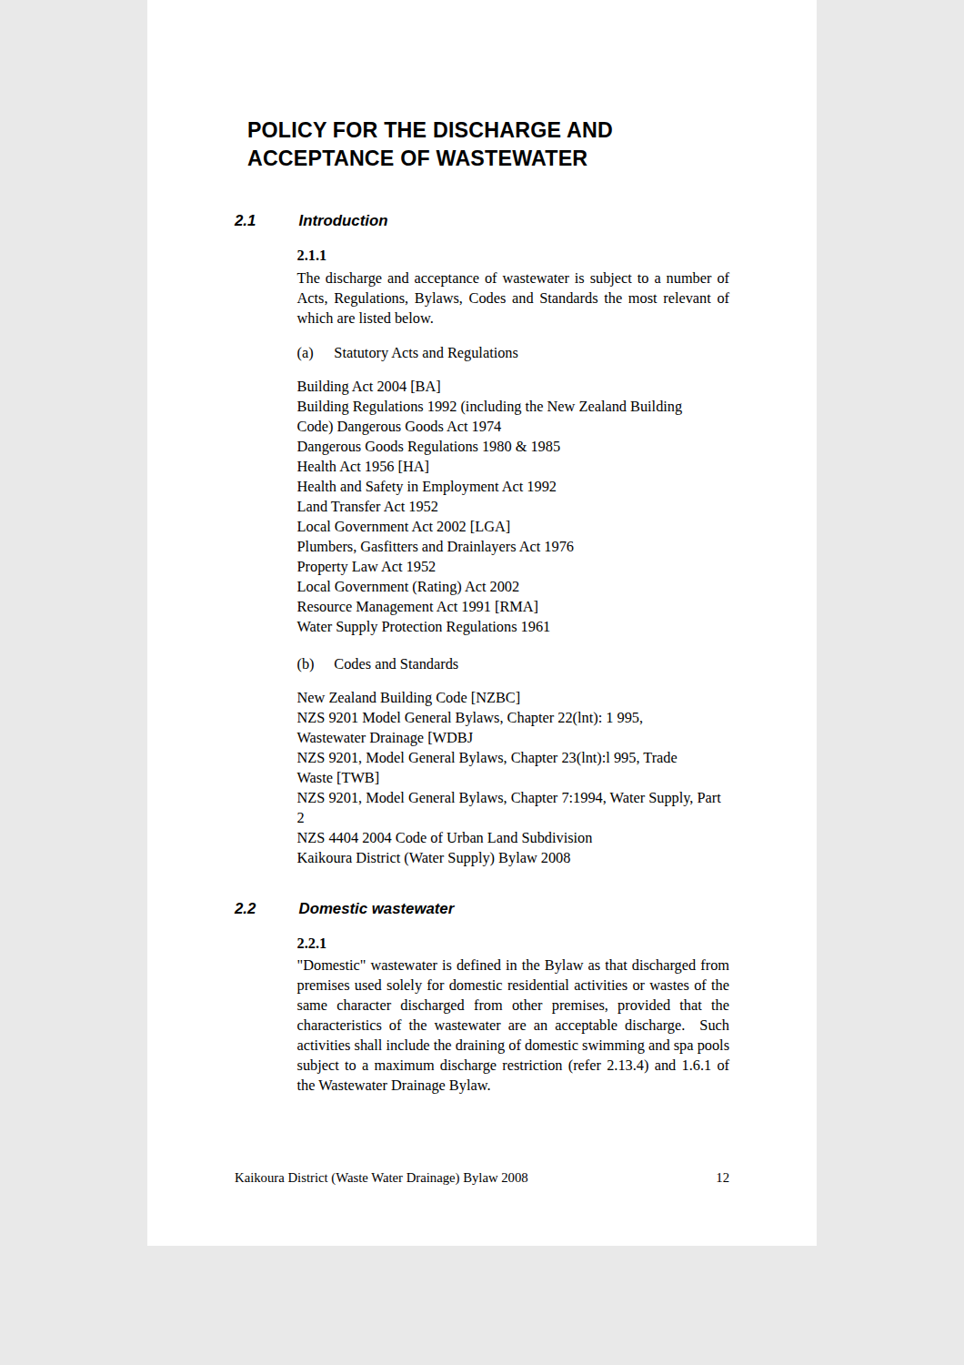POLICY FOR THE DISCHARGE AND ACCEPTANCE OF WASTEWATER
2.1 Introduction
2.1.1
The discharge and acceptance of wastewater is subject to a number of Acts, Regulations, Bylaws, Codes and Standards the most relevant of which are listed below.
(a) Statutory Acts and Regulations
Building Act 2004 [BA]
Building Regulations 1992 (including the New Zealand Building
Code) Dangerous Goods Act 1974
Dangerous Goods Regulations 1980 & 1985
Health Act 1956 [HA]
Health and Safety in Employment Act 1992
Land Transfer Act 1952
Local Government Act 2002 [LGA]
Plumbers, Gasfitters and Drainlayers Act 1976
Property Law Act 1952
Local Government (Rating) Act 2002
Resource Management Act 1991 [RMA]
Water Supply Protection Regulations 1961
(b) Codes and Standards
New Zealand Building Code [NZBC]
NZS 9201 Model General Bylaws, Chapter 22(lnt): 1 995,
Wastewater Drainage [WDBJ
NZS 9201, Model General Bylaws, Chapter 23(lnt):l 995, Trade
Waste [TWB]
NZS 9201, Model General Bylaws, Chapter 7:1994, Water Supply, Part 2
NZS 4404 2004 Code of Urban Land Subdivision
Kaikoura District (Water Supply) Bylaw 2008
2.2 Domestic wastewater
2.2.1
"Domestic" wastewater is defined in the Bylaw as that discharged from premises used solely for domestic residential activities or wastes of the same character discharged from other premises, provided that the characteristics of the wastewater are an acceptable discharge. Such activities shall include the draining of domestic swimming and spa pools subject to a maximum discharge restriction (refer 2.13.4) and 1.6.1 of the Wastewater Drainage Bylaw.
Kaikoura District (Waste Water Drainage) Bylaw 2008 12